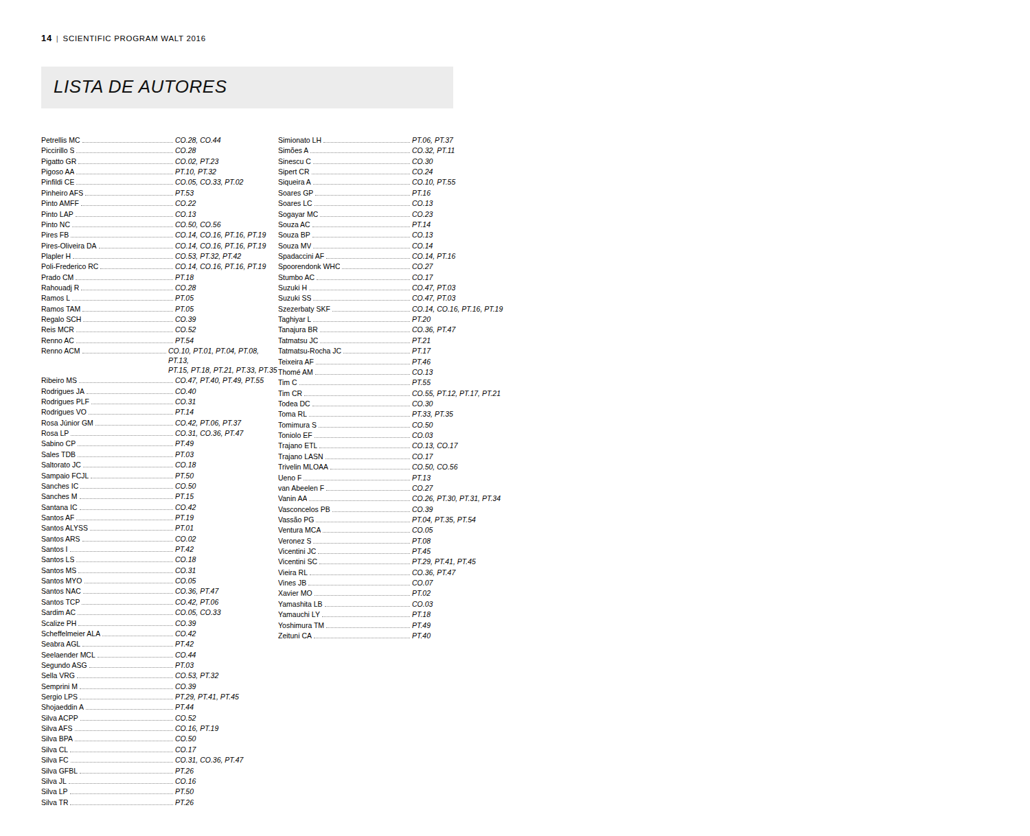14|SCIENTIFIC PROGRAM WALT 2016
LISTA DE AUTORES
Petrellis MC CO.28, CO.44
Piccirillo S CO.28
Pigatto GR CO.02, PT.23
Pigoso AA PT.10, PT.32
Pinfildi CE CO.05, CO.33, PT.02
Pinheiro AFS PT.53
Pinto AMFF CO.22
Pinto LAP CO.13
Pinto NC CO.50, CO.56
Pires FB CO.14, CO.16, PT.16, PT.19
Pires-Oliveira DA CO.14, CO.16, PT.16, PT.19
Plapler H CO.53, PT.32, PT.42
Poli-Frederico RC CO.14, CO.16, PT.16, PT.19
Prado CM PT.18
Rahouadj R CO.28
Ramos L PT.05
Ramos TAM PT.05
Regalo SCH CO.39
Reis MCR CO.52
Renno AC PT.54
Renno ACM CO.10, PT.01, PT.04, PT.08, PT.13,PT.15, PT.18, PT.21, PT.33, PT.35
Ribeiro MS CO.47, PT.40, PT.49, PT.55
Rodrigues JA CO.40
Rodrigues PLF CO.31
Rodrigues VO PT.14
Rosa Júnior GM CO.42, PT.06, PT.37
Rosa LP CO.31, CO.36, PT.47
Sabino CP PT.49
Sales TDB PT.03
Saltorato JC CO.18
Sampaio FCJL PT.50
Sanches IC CO.50
Sanches M PT.15
Santana IC CO.42
Santos AF PT.19
Santos ALYSS PT.01
Santos ARS CO.02
Santos I PT.42
Santos LS CO.18
Santos MS CO.31
Santos MYO CO.05
Santos NAC CO.36, PT.47
Santos TCP CO.42, PT.06
Sardim AC CO.05, CO.33
Scalize PH CO.39
Scheffelmeier ALA CO.42
Seabra AGL PT.42
Seelaender MCL CO.44
Segundo ASG PT.03
Sella VRG CO.53, PT.32
Semprini M CO.39
Sergio LPS PT.29, PT.41, PT.45
Shojaeddin A PT.44
Silva ACPP CO.52
Silva AFS CO.16, PT.19
Silva BPA CO.50
Silva CL CO.17
Silva FC CO.31, CO.36, PT.47
Silva GFBL PT.26
Silva JL CO.16
Silva LP PT.50
Silva TR PT.26
Simionato LH PT.06, PT.37
Simões A CO.32, PT.11
Sinescu C CO.30
Sipert CR CO.24
Siqueira A CO.10, PT.55
Soares GP PT.16
Soares LC CO.13
Sogayar MC CO.23
Souza AC PT.14
Souza BP CO.13
Souza MV CO.14
Spadaccini AF CO.14, PT.16
Spoorendonk WHC CO.27
Stumbo AC CO.17
Suzuki H CO.47, PT.03
Suzuki SS CO.47, PT.03
Szezerbaty SKF CO.14, CO.16, PT.16, PT.19
Taghiyar L PT.20
Tanajura BR CO.36, PT.47
Tatmatsu JC PT.21
Tatmatsu-Rocha JC PT.17
Teixeira AF PT.46
Thomé AM CO.13
Tim C PT.55
Tim CR CO.55, PT.12, PT.17, PT.21
Todea DC CO.30
Toma RL PT.33, PT.35
Tomimura S CO.50
Toniolo EF CO.03
Trajano ETL CO.13, CO.17
Trajano LASN CO.17
Trivelin MLOAA CO.50, CO.56
Ueno F PT.13
van Abeelen F CO.27
Vanin AA CO.26, PT.30, PT.31, PT.34
Vasconcelos PB CO.39
Vassão PG PT.04, PT.35, PT.54
Ventura MCA CO.05
Veronez S PT.08
Vicentini JC PT.45
Vicentini SC PT.29, PT.41, PT.45
Vieira RL CO.36, PT.47
Vines JB CO.07
Xavier MO PT.02
Yamashita LB CO.03
Yamauchi LY PT.18
Yoshimura TM PT.49
Zeituni CA PT.40